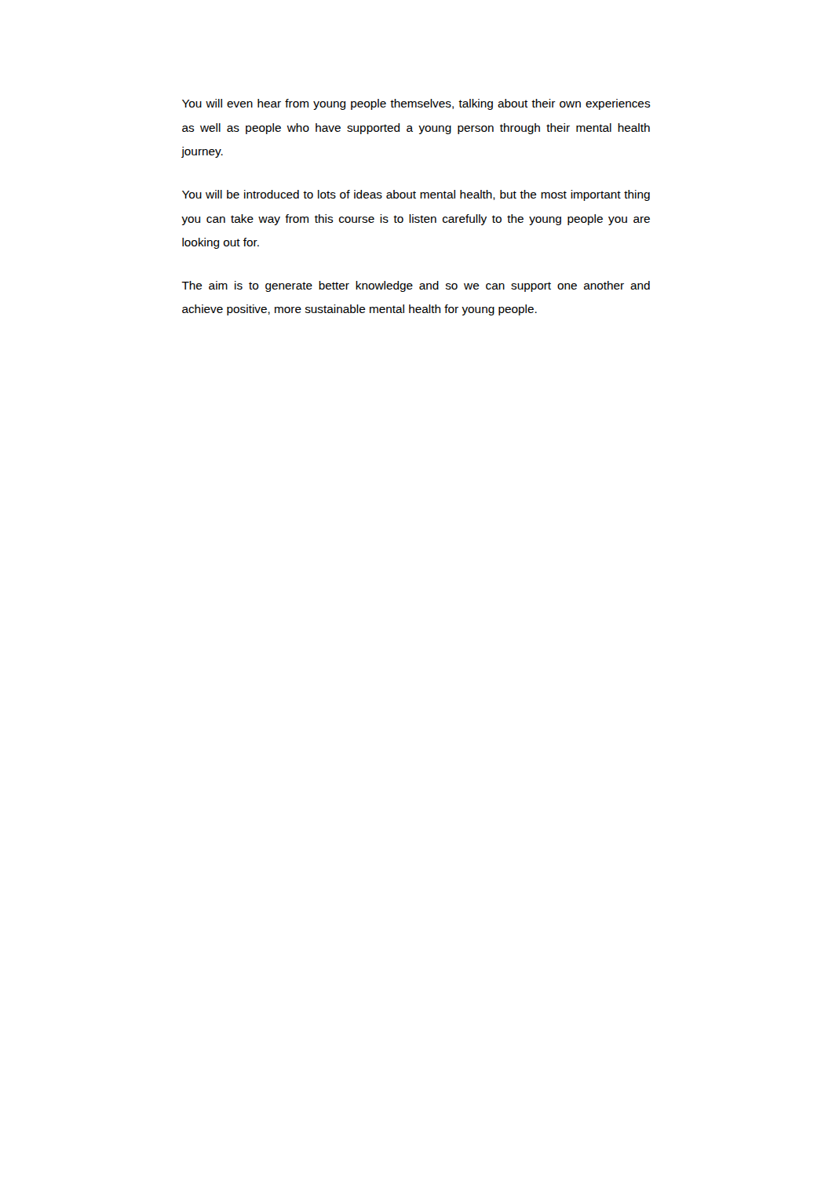You will even hear from young people themselves, talking about their own experiences as well as people who have supported a young person through their mental health journey.
You will be introduced to lots of ideas about mental health, but the most important thing you can take way from this course is to listen carefully to the young people you are looking out for.
The aim is to generate better knowledge and so we can support one another and achieve positive, more sustainable mental health for young people.